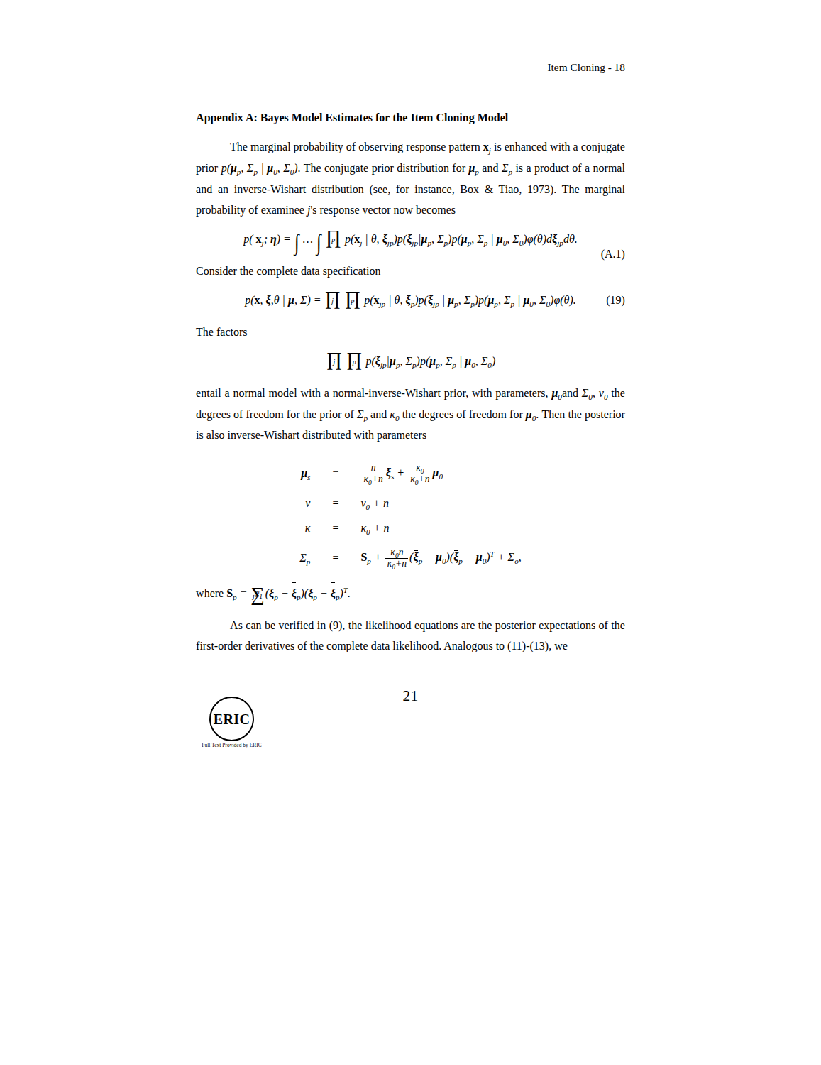Item Cloning - 18
Appendix A: Bayes Model Estimates for the Item Cloning Model
The marginal probability of observing response pattern xj is enhanced with a conjugate prior p(μp, Σp | μ0, Σ0). The conjugate prior distribution for μp and Σp is a product of a normal and an inverse-Wishart distribution (see, for instance, Box & Tiao, 1973). The marginal probability of examinee j's response vector now becomes
p( xj; η) = ∫ … ∫ ∏p p(xj | θ, ξjp)p(ξjp|μp, Σp)p(μp, Σp | μ0, Σ0)φ(θ)dξjpdθ. (A.1)
Consider the complete data specification
p(x, ξ,θ | μ, Σ) = ∏j ∏p p(xjp | θ, ξp)p(ξjp | μp, Σp)p(μp, Σp | μ0, Σ0)φ(θ). (19)
The factors
∏j ∏p p(ξjp|μp, Σp)p(μp, Σp | μ0, Σ0)
entail a normal model with a normal-inverse-Wishart prior, with parameters, μ0and Σ0, v0 the degrees of freedom for the prior of Σp and κ0 the degrees of freedom for μ0. Then the posterior is also inverse-Wishart distributed with parameters
| μ s | = | n κ 0 +n ξ s + κ 0 κ 0 +n μ 0 |
| v | = | v 0 + n |
| κ | = | κ 0 + n |
| Σ p | = | S p + κ 0 n κ 0 +n ( ξ p − μ 0 )( ξ p − μ 0 ) T + Σ o , |
where Sp = n∑j=1(ξp − ξp)(ξp − ξp)T.
As can be verified in (9), the likelihood equations are the posterior expectations of the first-order derivatives of the complete data likelihood. Analogous to (11)-(13), we
21
ERIC
Full Text Provided by ERIC